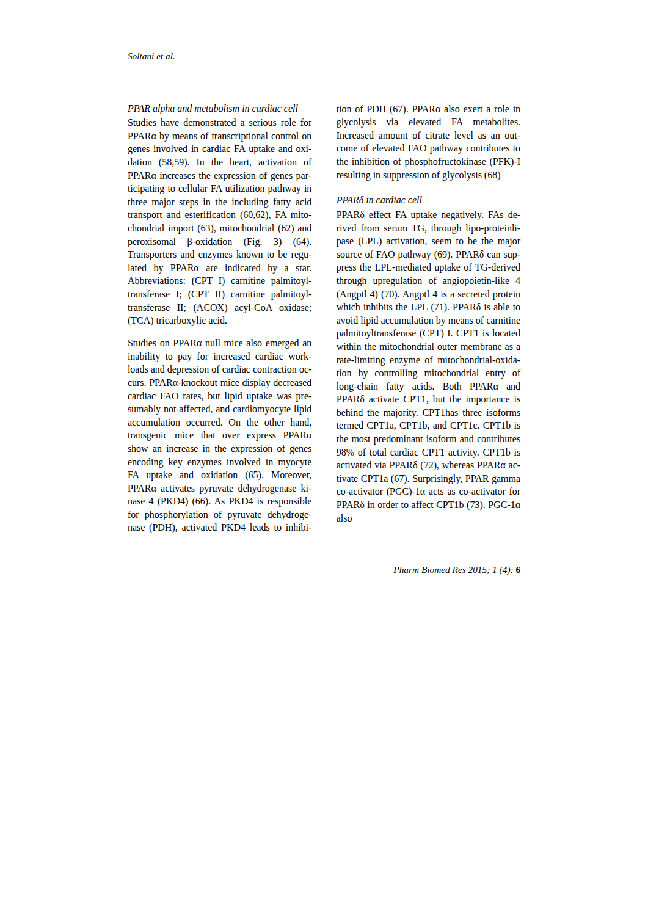Soltani et al.
PPAR alpha and metabolism in cardiac cell
Studies have demonstrated a serious role for PPARα by means of transcriptional control on genes involved in cardiac FA uptake and oxidation (58,59). In the heart, activation of PPARα increases the expression of genes participating to cellular FA utilization pathway in three major steps in the including fatty acid transport and esterification (60,62), FA mitochondrial import (63), mitochondrial (62) and peroxisomal β-oxidation (Fig. 3) (64). Transporters and enzymes known to be regulated by PPARα are indicated by a star. Abbreviations: (CPT I) carnitine palmitoyltransferase I; (CPT II) carnitine palmitoyltransferase II; (ACOX) acyl-CoA oxidase; (TCA) tricarboxylic acid.
Studies on PPARα null mice also emerged an inability to pay for increased cardiac workloads and depression of cardiac contraction occurs. PPARα-knockout mice display decreased cardiac FAO rates, but lipid uptake was presumably not affected, and cardiomyocyte lipid accumulation occurred. On the other hand, transgenic mice that over express PPARα show an increase in the expression of genes encoding key enzymes involved in myocyte FA uptake and oxidation (65). Moreover, PPARα activates pyruvate dehydrogenase kinase 4 (PKD4) (66). As PKD4 is responsible for phosphorylation of pyruvate dehydrogenase (PDH), activated PKD4 leads to inhibition of PDH (67). PPARα also exert a role in glycolysis via elevated FA metabolites. Increased amount of citrate level as an outcome of elevated FAO pathway contributes to the inhibition of phosphofructokinase (PFK)-I resulting in suppression of glycolysis (68)
PPARδ in cardiac cell
PPARδ effect FA uptake negatively. FAs derived from serum TG, through lipo-proteinlipase (LPL) activation, seem to be the major source of FAO pathway (69). PPARδ can suppress the LPL-mediated uptake of TG-derived through upregulation of angiopoietin-like 4 (Angptl 4) (70). Angptl 4 is a secreted protein which inhibits the LPL (71). PPARδ is able to avoid lipid accumulation by means of carnitine palmitoyltransferase (CPT) I. CPT1 is located within the mitochondrial outer membrane as a rate-limiting enzyme of mitochondrial-oxidation by controlling mitochondrial entry of long-chain fatty acids. Both PPARα and PPARδ activate CPT1, but the importance is behind the majority. CPT1has three isoforms termed CPT1a, CPT1b, and CPT1c. CPT1b is the most predominant isoform and contributes 98% of total cardiac CPT1 activity. CPT1b is activated via PPARδ (72), whereas PPARα activate CPT1a (67). Surprisingly, PPAR gamma co-activator (PGC)-1α acts as co-activator for PPARδ in order to affect CPT1b (73). PGC-1α also
Pharm Biomed Res 2015; 1 (4): 6